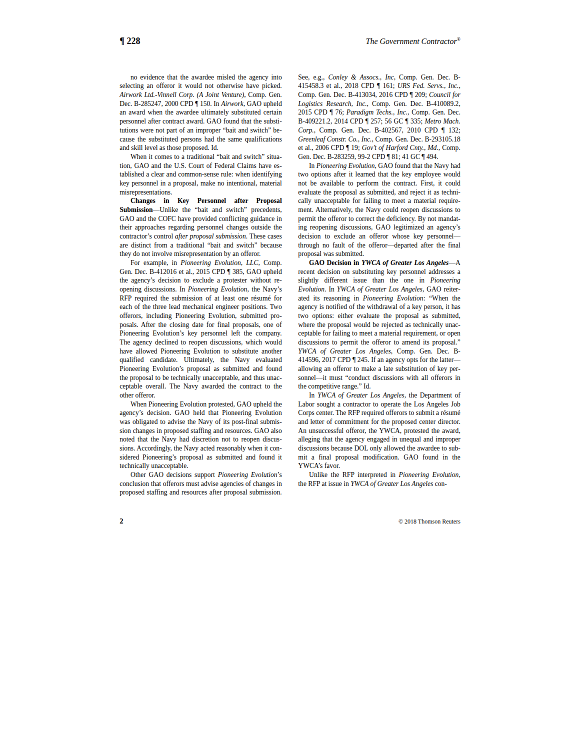¶ 228
The Government Contractor®
no evidence that the awardee misled the agency into selecting an offeror it would not otherwise have picked. Airwork Ltd.-Vinnell Corp. (A Joint Venture), Comp. Gen. Dec. B-285247, 2000 CPD ¶ 150. In Airwork, GAO upheld an award when the awardee ultimately substituted certain personnel after contract award. GAO found that the substitutions were not part of an improper “bait and switch” because the substituted persons had the same qualifications and skill level as those proposed. Id.
When it comes to a traditional “bait and switch” situation, GAO and the U.S. Court of Federal Claims have established a clear and common-sense rule: when identifying key personnel in a proposal, make no intentional, material misrepresentations.
Changes in Key Personnel after Proposal Submission—Unlike the “bait and switch” precedents, GAO and the COFC have provided conflicting guidance in their approaches regarding personnel changes outside the contractor’s control after proposal submission. These cases are distinct from a traditional “bait and switch” because they do not involve misrepresentation by an offeror.
For example, in Pioneering Evolution, LLC, Comp. Gen. Dec. B-412016 et al., 2015 CPD ¶ 385, GAO upheld the agency’s decision to exclude a protester without reopening discussions. In Pioneering Evolution, the Navy’s RFP required the submission of at least one résumé for each of the three lead mechanical engineer positions. Two offerors, including Pioneering Evolution, submitted proposals. After the closing date for final proposals, one of Pioneering Evolution’s key personnel left the company. The agency declined to reopen discussions, which would have allowed Pioneering Evolution to substitute another qualified candidate. Ultimately, the Navy evaluated Pioneering Evolution’s proposal as submitted and found the proposal to be technically unacceptable, and thus unacceptable overall. The Navy awarded the contract to the other offeror.
When Pioneering Evolution protested, GAO upheld the agency’s decision. GAO held that Pioneering Evolution was obligated to advise the Navy of its post-final submission changes in proposed staffing and resources. GAO also noted that the Navy had discretion not to reopen discussions. Accordingly, the Navy acted reasonably when it considered Pioneering’s proposal as submitted and found it technically unacceptable.
Other GAO decisions support Pioneering Evolution’s conclusion that offerors must advise agencies of changes in proposed staffing and resources after proposal submission. See, e.g., Conley & Assocs., Inc, Comp. Gen. Dec. B-415458.3 et al., 2018 CPD ¶ 161; URS Fed. Servs., Inc., Comp. Gen. Dec. B-413034, 2016 CPD ¶ 209; Council for Logistics Research, Inc., Comp. Gen. Dec. B-410089.2, 2015 CPD ¶ 76; Paradigm Techs., Inc., Comp. Gen. Dec. B-409221.2, 2014 CPD ¶ 257; 56 GC ¶ 335; Metro Mach. Corp., Comp. Gen. Dec. B-402567, 2010 CPD ¶ 132; Greenleaf Constr. Co., Inc., Comp. Gen. Dec. B-293105.18 et al., 2006 CPD ¶ 19; Gov’t of Harford Cnty., Md., Comp. Gen. Dec. B-283259, 99-2 CPD ¶ 81; 41 GC ¶ 494.
In Pioneering Evolution, GAO found that the Navy had two options after it learned that the key employee would not be available to perform the contract. First, it could evaluate the proposal as submitted, and reject it as technically unacceptable for failing to meet a material requirement. Alternatively, the Navy could reopen discussions to permit the offeror to correct the deficiency. By not mandating reopening discussions, GAO legitimized an agency’s decision to exclude an offeror whose key personnel—through no fault of the offeror—departed after the final proposal was submitted.
GAO Decision in YWCA of Greater Los Angeles—A recent decision on substituting key personnel addresses a slightly different issue than the one in Pioneering Evolution. In YWCA of Greater Los Angeles, GAO reiterated its reasoning in Pioneering Evolution: “When the agency is notified of the withdrawal of a key person, it has two options: either evaluate the proposal as submitted, where the proposal would be rejected as technically unacceptable for failing to meet a material requirement, or open discussions to permit the offeror to amend its proposal.” YWCA of Greater Los Angeles, Comp. Gen. Dec. B-414596, 2017 CPD ¶ 245. If an agency opts for the latter—allowing an offeror to make a late substitution of key personnel—it must “conduct discussions with all offerors in the competitive range.” Id.
In YWCA of Greater Los Angeles, the Department of Labor sought a contractor to operate the Los Angeles Job Corps center. The RFP required offerors to submit a résumé and letter of commitment for the proposed center director. An unsuccessful offeror, the YWCA, protested the award, alleging that the agency engaged in unequal and improper discussions because DOL only allowed the awardee to submit a final proposal modification. GAO found in the YWCA’s favor.
Unlike the RFP interpreted in Pioneering Evolution, the RFP at issue in YWCA of Greater Los Angeles con-
2
© 2018 Thomson Reuters